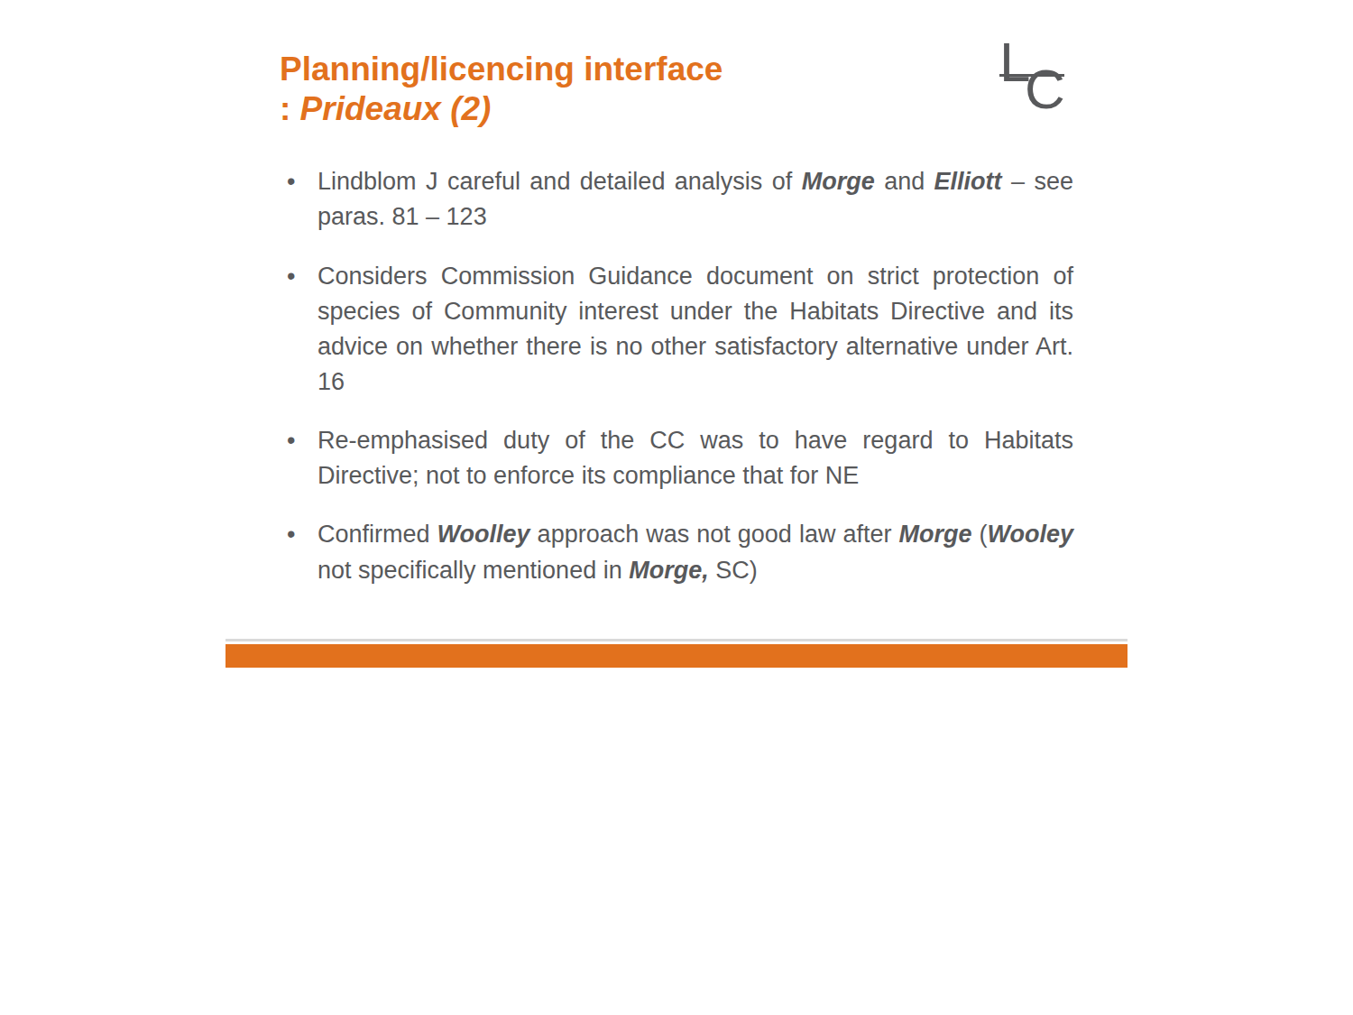L C
Planning/licencing interface
: Prideaux (2)
Lindblom J careful and detailed analysis of Morge and Elliott – see paras. 81 – 123
Considers Commission Guidance document on strict protection of species of Community interest under the Habitats Directive and its advice on whether there is no other satisfactory alternative under Art. 16
Re-emphasised duty of the CC was to have regard to Habitats Directive; not to enforce its compliance that for NE
Confirmed Woolley approach was not good law after Morge (Wooley not specifically mentioned in Morge, SC)